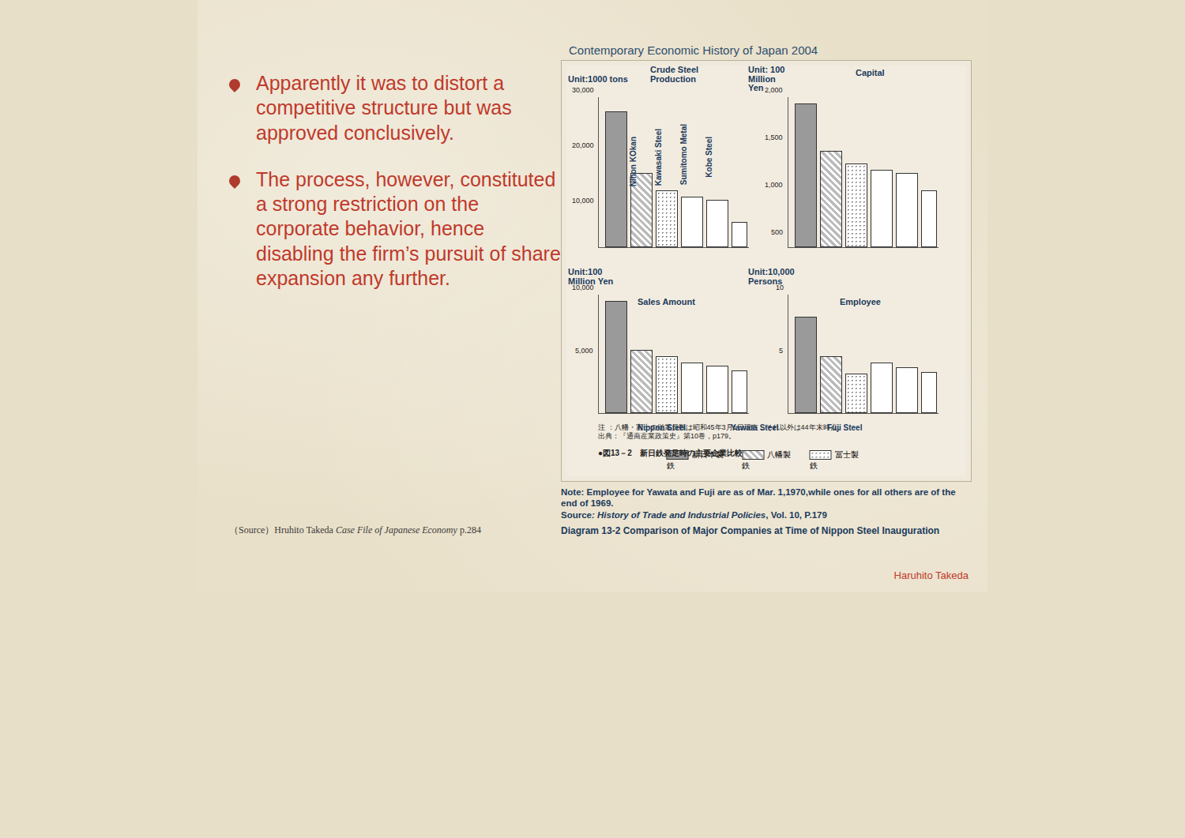Apparently it was to distort a competitive structure but was approved conclusively.
The process, however, constituted a strong restriction on the corporate behavior, hence disabling the firm’s pursuit of share expansion any further.
（Source）Hruhito Takeda Case File of Japanese Economy p.284
Contemporary Economic History of Japan 2004
30,000
20,000
10,000
2,000
1,500
1,000
500
10,000
5,000
10
5
新日本製鉄 八幡製鉄 冨士製鉄
注 ：八幡・富士の従業員数は昭和45年3月1日現在，それ以外は44年末時点。
出典：『通商産業政策史』第10巻，p179。
●図13－2　新日鉄発足時の主要企業比較
Unit:1000 tons
Crude Steel
Production
Unit: 100
Million
Yen
Capital
Nihon KOkan
Kawasaki Steel
Sumitomo Metal
Kobe Steel
Unit:100
Million Yen
Unit:10,000
Persons
Sales Amount
Employee
Nippon Steel
Yawata Steel
Fuji Steel
Note: Employee for Yawata and Fuji are as of Mar. 1,1970,while ones for all others are of the end of 1969.
Source: History of Trade and Industrial Policies, Vol. 10, P.179
Diagram 13-2 Comparison of Major Companies at Time of Nippon Steel Inauguration
Haruhito Takeda